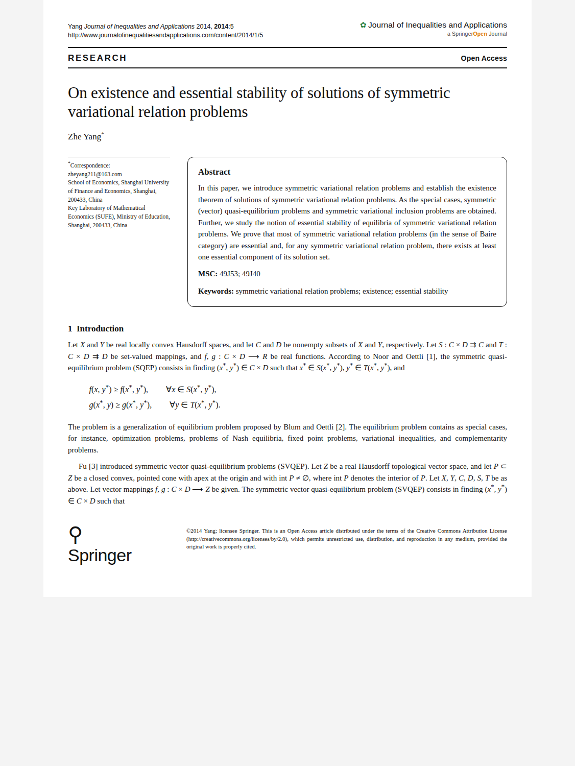Yang Journal of Inequalities and Applications 2014, 2014:5
http://www.journalofinequalitiesandapplications.com/content/2014/1/5
✿Journal of Inequalities and Applications
a SpringerOpen Journal
RESEARCH
Open Access
On existence and essential stability of solutions of symmetric variational relation problems
Zhe Yang*
*Correspondence:
zheyang211@163.com
School of Economics, Shanghai University of Finance and Economics, Shanghai, 200433, China
Key Laboratory of Mathematical Economics (SUFE), Ministry of Education, Shanghai, 200433, China
Abstract
In this paper, we introduce symmetric variational relation problems and establish the existence theorem of solutions of symmetric variational relation problems. As the special cases, symmetric (vector) quasi-equilibrium problems and symmetric variational inclusion problems are obtained. Further, we study the notion of essential stability of equilibria of symmetric variational relation problems. We prove that most of symmetric variational relation problems (in the sense of Baire category) are essential and, for any symmetric variational relation problem, there exists at least one essential component of its solution set.
MSC: 49J53; 49J40
Keywords: symmetric variational relation problems; existence; essential stability
1 Introduction
Let X and Y be real locally convex Hausdorff spaces, and let C and D be nonempty subsets of X and Y, respectively. Let S : C × D ⇉ C and T : C × D ⇉ D be set-valued mappings, and f, g : C × D ⟶ R be real functions. According to Noor and Oettli [1], the symmetric quasi-equilibrium problem (SQEP) consists in finding (x*, y*) ∈ C × D such that x* ∈ S(x*, y*), y* ∈ T(x*, y*), and
f(x, y*) ≥ f(x*, y*), ∀x ∈ S(x*, y*),
g(x*, y) ≥ g(x*, y*), ∀y ∈ T(x*, y*).
The problem is a generalization of equilibrium problem proposed by Blum and Oettli [2]. The equilibrium problem contains as special cases, for instance, optimization problems, problems of Nash equilibria, fixed point problems, variational inequalities, and complementarity problems.
Fu [3] introduced symmetric vector quasi-equilibrium problems (SVQEP). Let Z be a real Hausdorff topological vector space, and let P ⊂ Z be a closed convex, pointed cone with apex at the origin and with int P ≠ ∅, where int P denotes the interior of P. Let X, Y, C, D, S, T be as above. Let vector mappings f, g : C × D ⟶ Z be given. The symmetric vector quasi-equilibrium problem (SVQEP) consists in finding (x*, y*) ∈ C × D such that
⚲
Springer
©2014 Yang; licensee Springer. This is an Open Access article distributed under the terms of the Creative Commons Attribution License (http://creativecommons.org/licenses/by/2.0), which permits unrestricted use, distribution, and reproduction in any medium, provided the original work is properly cited.